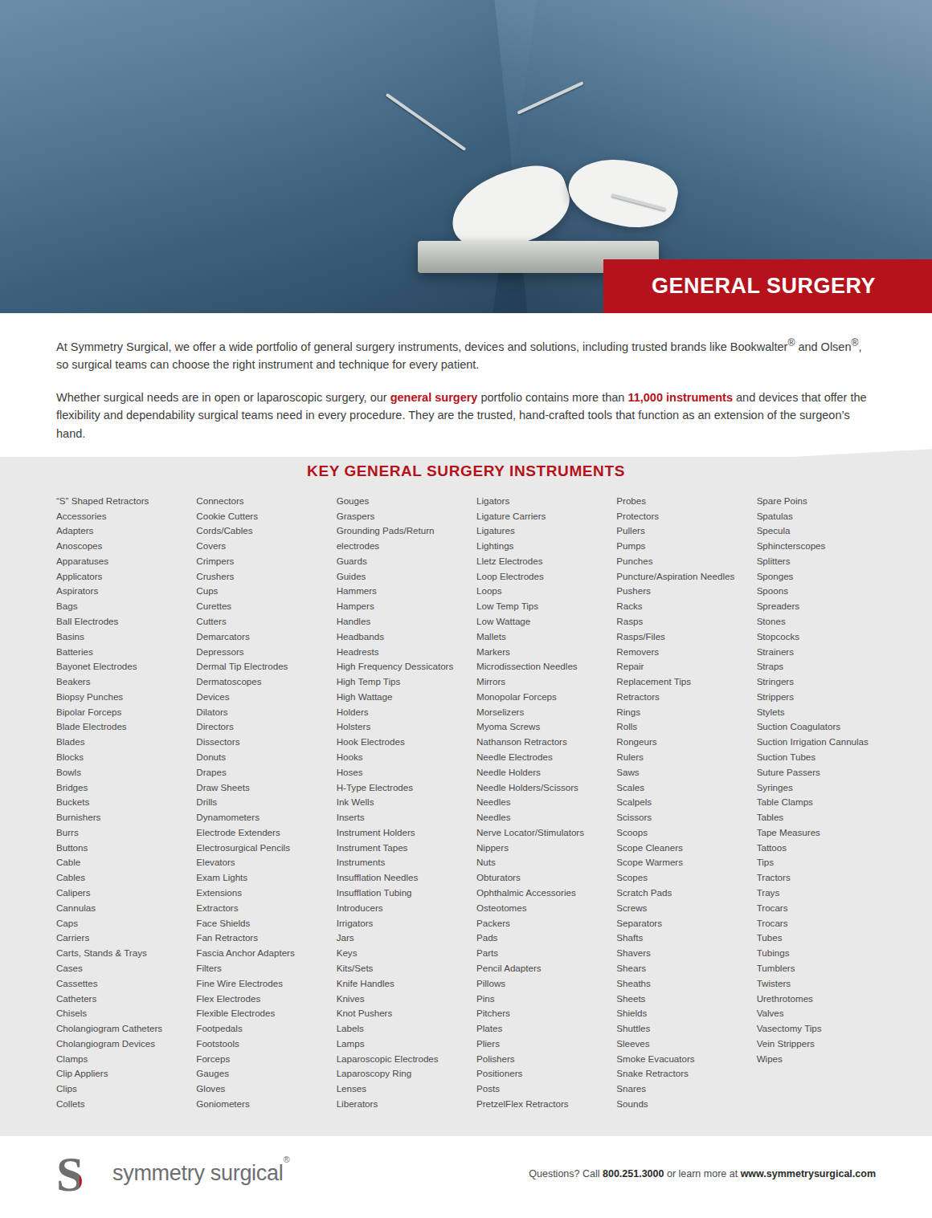General Surgery
At Symmetry Surgical, we offer a wide portfolio of general surgery instruments, devices and solutions, including trusted brands like Bookwalter® and Olsen®, so surgical teams can choose the right instrument and technique for every patient.
Whether surgical needs are in open or laparoscopic surgery, our general surgery portfolio contains more than 11,000 instruments and devices that offer the flexibility and dependability surgical teams need in every procedure. They are the trusted, hand-crafted tools that function as an extension of the surgeon’s hand.
Key General Surgery Instruments
“S” Shaped Retractors
Accessories
Adapters
Anoscopes
Apparatuses
Applicators
Aspirators
Bags
Ball Electrodes
Basins
Batteries
Bayonet Electrodes
Beakers
Biopsy Punches
Bipolar Forceps
Blade Electrodes
Blades
Blocks
Bowls
Bridges
Buckets
Burnishers
Burrs
Buttons
Cable
Cables
Calipers
Cannulas
Caps
Carriers
Carts, Stands & Trays
Cases
Cassettes
Catheters
Chisels
Cholangiogram Catheters
Cholangiogram Devices
Clamps
Clip Appliers
Clips
Collets
Connectors
Cookie Cutters
Cords/Cables
Covers
Crimpers
Crushers
Cups
Curettes
Cutters
Demarcators
Depressors
Dermal Tip Electrodes
Dermatoscopes
Devices
Dilators
Directors
Dissectors
Donuts
Drapes
Draw Sheets
Drills
Dynamometers
Electrode Extenders
Electrosurgical Pencils
Elevators
Exam Lights
Extensions
Extractors
Face Shields
Fan Retractors
Fascia Anchor Adapters
Filters
Fine Wire Electrodes
Flex Electrodes
Flexible Electrodes
Footpedals
Footstools
Forceps
Gauges
Gloves
Goniometers
Gouges
Graspers
Grounding Pads/Return
electrodes
Guards
Guides
Hammers
Hampers
Handles
Headbands
Headrests
High Frequency Dessicators
High Temp Tips
High Wattage
Holders
Holsters
Hook Electrodes
Hooks
Hoses
H-Type Electrodes
Ink Wells
Inserts
Instrument Holders
Instrument Tapes
Instruments
Insufflation Needles
Insufflation Tubing
Introducers
Irrigators
Jars
Keys
Kits/Sets
Knife Handles
Knives
Knot Pushers
Labels
Lamps
Laparoscopic Electrodes
Laparoscopy Ring
Lenses
Liberators
Ligators
Ligature Carriers
Ligatures
Lightings
Lletz Electrodes
Loop Electrodes
Loops
Low Temp Tips
Low Wattage
Mallets
Markers
Microdissection Needles
Mirrors
Monopolar Forceps
Morselizers
Myoma Screws
Nathanson Retractors
Needle Electrodes
Needle Holders
Needle Holders/Scissors
Needles
Needles
Nerve Locator/Stimulators
Nippers
Nuts
Obturators
Ophthalmic Accessories
Osteotomes
Packers
Pads
Parts
Pencil Adapters
Pillows
Pins
Pitchers
Plates
Pliers
Polishers
Positioners
Posts
PretzelFlex Retractors
Probes
Protectors
Pullers
Pumps
Punches
Puncture/Aspiration Needles
Pushers
Racks
Rasps
Rasps/Files
Removers
Repair
Replacement Tips
Retractors
Rings
Rolls
Rongeurs
Rulers
Saws
Scales
Scalpels
Scissors
Scoops
Scope Cleaners
Scope Warmers
Scopes
Scratch Pads
Screws
Separators
Shafts
Shavers
Shears
Sheaths
Sheets
Shields
Shuttles
Sleeves
Smoke Evacuators
Snake Retractors
Snares
Sounds
Spare Poins
Spatulas
Specula
Sphincterscopes
Splitters
Sponges
Spoons
Spreaders
Stones
Stopcocks
Strainers
Straps
Stringers
Strippers
Stylets
Suction Coagulators
Suction Irrigation Cannulas
Suction Tubes
Suture Passers
Syringes
Table Clamps
Tables
Tape Measures
Tattoos
Tips
Tractors
Trays
Trocars
Trocars
Tubes
Tubings
Tumblers
Twisters
Urethrotomes
Valves
Vasectomy Tips
Vein Strippers
Wipes
S
S
symmetry surgical®
Questions? Call 800.251.3000 or learn more at www.symmetrysurgical.com